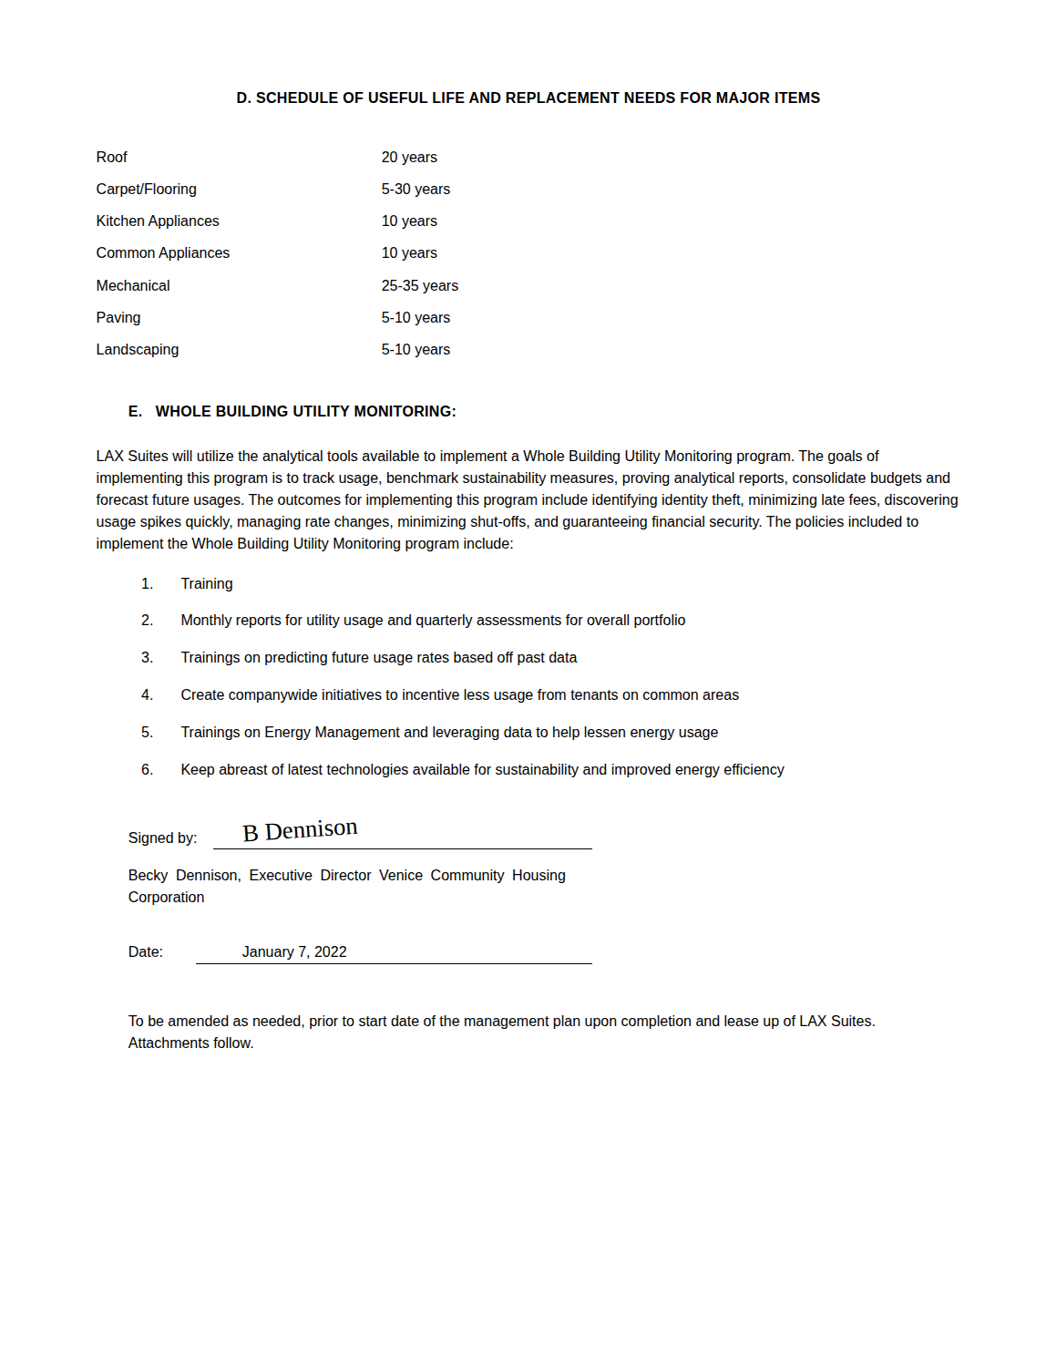D. SCHEDULE OF USEFUL LIFE AND REPLACEMENT NEEDS FOR MAJOR ITEMS
| Roof | 20 years |
| Carpet/Flooring | 5-30 years |
| Kitchen Appliances | 10 years |
| Common Appliances | 10 years |
| Mechanical | 25-35 years |
| Paving | 5-10 years |
| Landscaping | 5-10 years |
E. WHOLE BUILDING UTILITY MONITORING:
LAX Suites will utilize the analytical tools available to implement a Whole Building Utility Monitoring program. The goals of implementing this program is to track usage, benchmark sustainability measures, proving analytical reports, consolidate budgets and forecast future usages. The outcomes for implementing this program include identifying identity theft, minimizing late fees, discovering usage spikes quickly, managing rate changes, minimizing shut-offs, and guaranteeing financial security. The policies included to implement the Whole Building Utility Monitoring program include:
Training
Monthly reports for utility usage and quarterly assessments for overall portfolio
Trainings on predicting future usage rates based off past data
Create companywide initiatives to incentive less usage from tenants on common areas
Trainings on Energy Management and leveraging data to help lessen energy usage
Keep abreast of latest technologies available for sustainability and improved energy efficiency
Signed by: B Dennison
Becky Dennison, Executive Director Venice Community Housing Corporation
Date: January 7, 2022
To be amended as needed, prior to start date of the management plan upon completion and lease up of LAX Suites. Attachments follow.